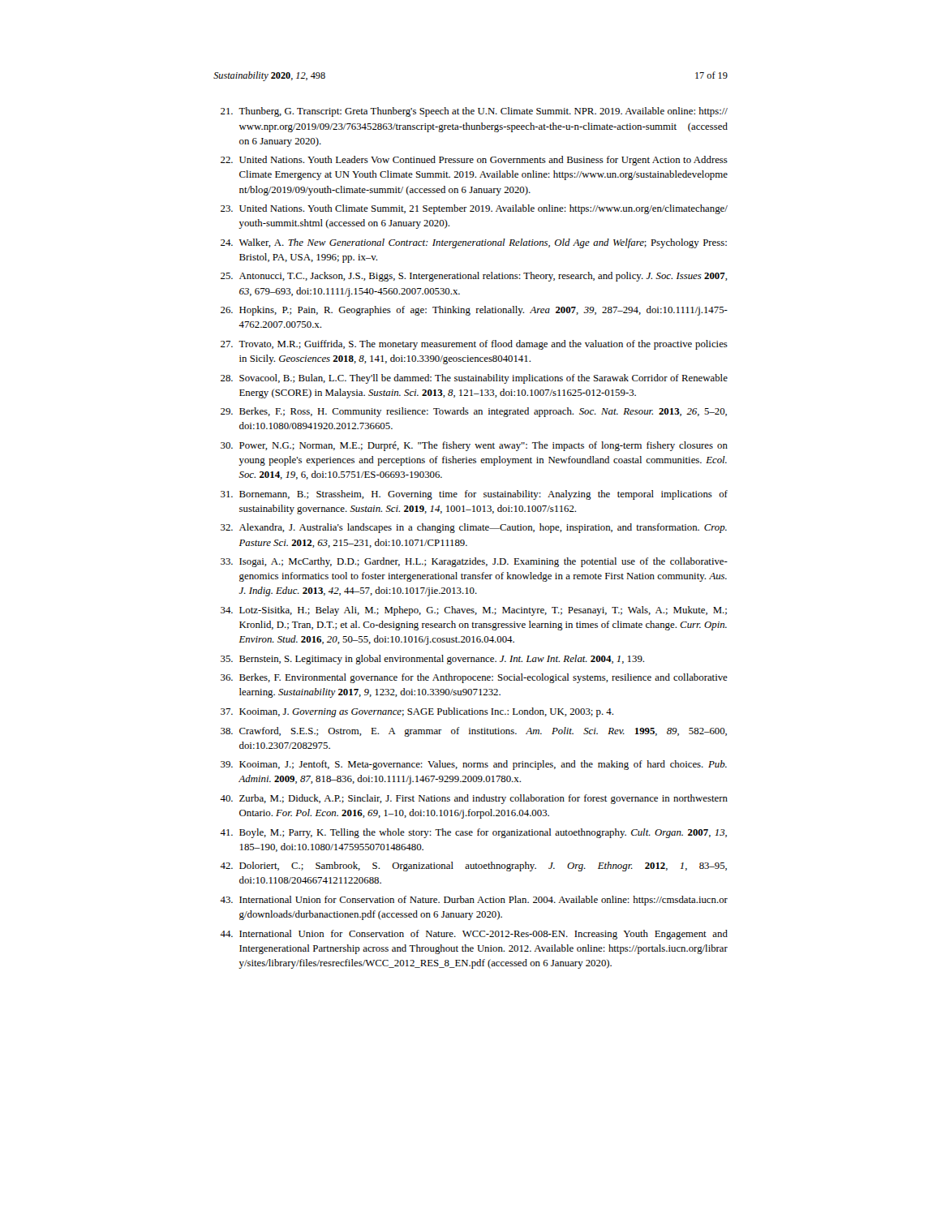Sustainability 2020, 12, 498
17 of 19
21. Thunberg, G. Transcript: Greta Thunberg's Speech at the U.N. Climate Summit. NPR. 2019. Available online: https://www.npr.org/2019/09/23/763452863/transcript-greta-thunbergs-speech-at-the-u-n-climate-action-summit (accessed on 6 January 2020).
22. United Nations. Youth Leaders Vow Continued Pressure on Governments and Business for Urgent Action to Address Climate Emergency at UN Youth Climate Summit. 2019. Available online: https://www.un.org/sustainabledevelopment/blog/2019/09/youth-climate-summit/ (accessed on 6 January 2020).
23. United Nations. Youth Climate Summit, 21 September 2019. Available online: https://www.un.org/en/climatechange/youth-summit.shtml (accessed on 6 January 2020).
24. Walker, A. The New Generational Contract: Intergenerational Relations, Old Age and Welfare; Psychology Press: Bristol, PA, USA, 1996; pp. ix–v.
25. Antonucci, T.C., Jackson, J.S., Biggs, S. Intergenerational relations: Theory, research, and policy. J. Soc. Issues 2007, 63, 679–693, doi:10.1111/j.1540-4560.2007.00530.x.
26. Hopkins, P.; Pain, R. Geographies of age: Thinking relationally. Area 2007, 39, 287–294, doi:10.1111/j.1475-4762.2007.00750.x.
27. Trovato, M.R.; Guiffrida, S. The monetary measurement of flood damage and the valuation of the proactive policies in Sicily. Geosciences 2018, 8, 141, doi:10.3390/geosciences8040141.
28. Sovacool, B.; Bulan, L.C. They'll be dammed: The sustainability implications of the Sarawak Corridor of Renewable Energy (SCORE) in Malaysia. Sustain. Sci. 2013, 8, 121–133, doi:10.1007/s11625-012-0159-3.
29. Berkes, F.; Ross, H. Community resilience: Towards an integrated approach. Soc. Nat. Resour. 2013, 26, 5–20, doi:10.1080/08941920.2012.736605.
30. Power, N.G.; Norman, M.E.; Durpré, K. "The fishery went away": The impacts of long-term fishery closures on young people's experiences and perceptions of fisheries employment in Newfoundland coastal communities. Ecol. Soc. 2014, 19, 6, doi:10.5751/ES-06693-190306.
31. Bornemann, B.; Strassheim, H. Governing time for sustainability: Analyzing the temporal implications of sustainability governance. Sustain. Sci. 2019, 14, 1001–1013, doi:10.1007/s1162.
32. Alexandra, J. Australia's landscapes in a changing climate—Caution, hope, inspiration, and transformation. Crop. Pasture Sci. 2012, 63, 215–231, doi:10.1071/CP11189.
33. Isogai, A.; McCarthy, D.D.; Gardner, H.L.; Karagatzides, J.D. Examining the potential use of the collaborative-genomics informatics tool to foster intergenerational transfer of knowledge in a remote First Nation community. Aus. J. Indig. Educ. 2013, 42, 44–57, doi:10.1017/jie.2013.10.
34. Lotz-Sisitka, H.; Belay Ali, M.; Mphepo, G.; Chaves, M.; Macintyre, T.; Pesanayi, T.; Wals, A.; Mukute, M.; Kronlid, D.; Tran, D.T.; et al. Co-designing research on transgressive learning in times of climate change. Curr. Opin. Environ. Stud. 2016, 20, 50–55, doi:10.1016/j.cosust.2016.04.004.
35. Bernstein, S. Legitimacy in global environmental governance. J. Int. Law Int. Relat. 2004, 1, 139.
36. Berkes, F. Environmental governance for the Anthropocene: Social-ecological systems, resilience and collaborative learning. Sustainability 2017, 9, 1232, doi:10.3390/su9071232.
37. Kooiman, J. Governing as Governance; SAGE Publications Inc.: London, UK, 2003; p. 4.
38. Crawford, S.E.S.; Ostrom, E. A grammar of institutions. Am. Polit. Sci. Rev. 1995, 89, 582–600, doi:10.2307/2082975.
39. Kooiman, J.; Jentoft, S. Meta-governance: Values, norms and principles, and the making of hard choices. Pub. Admini. 2009, 87, 818–836, doi:10.1111/j.1467-9299.2009.01780.x.
40. Zurba, M.; Diduck, A.P.; Sinclair, J. First Nations and industry collaboration for forest governance in northwestern Ontario. For. Pol. Econ. 2016, 69, 1–10, doi:10.1016/j.forpol.2016.04.003.
41. Boyle, M.; Parry, K. Telling the whole story: The case for organizational autoethnography. Cult. Organ. 2007, 13, 185–190, doi:10.1080/14759550701486480.
42. Doloriert, C.; Sambrook, S. Organizational autoethnography. J. Org. Ethnogr. 2012, 1, 83–95, doi:10.1108/20466741211220688.
43. International Union for Conservation of Nature. Durban Action Plan. 2004. Available online: https://cmsdata.iucn.org/downloads/durbanactionen.pdf (accessed on 6 January 2020).
44. International Union for Conservation of Nature. WCC-2012-Res-008-EN. Increasing Youth Engagement and Intergenerational Partnership across and Throughout the Union. 2012. Available online: https://portals.iucn.org/library/sites/library/files/resrecfiles/WCC_2012_RES_8_EN.pdf (accessed on 6 January 2020).